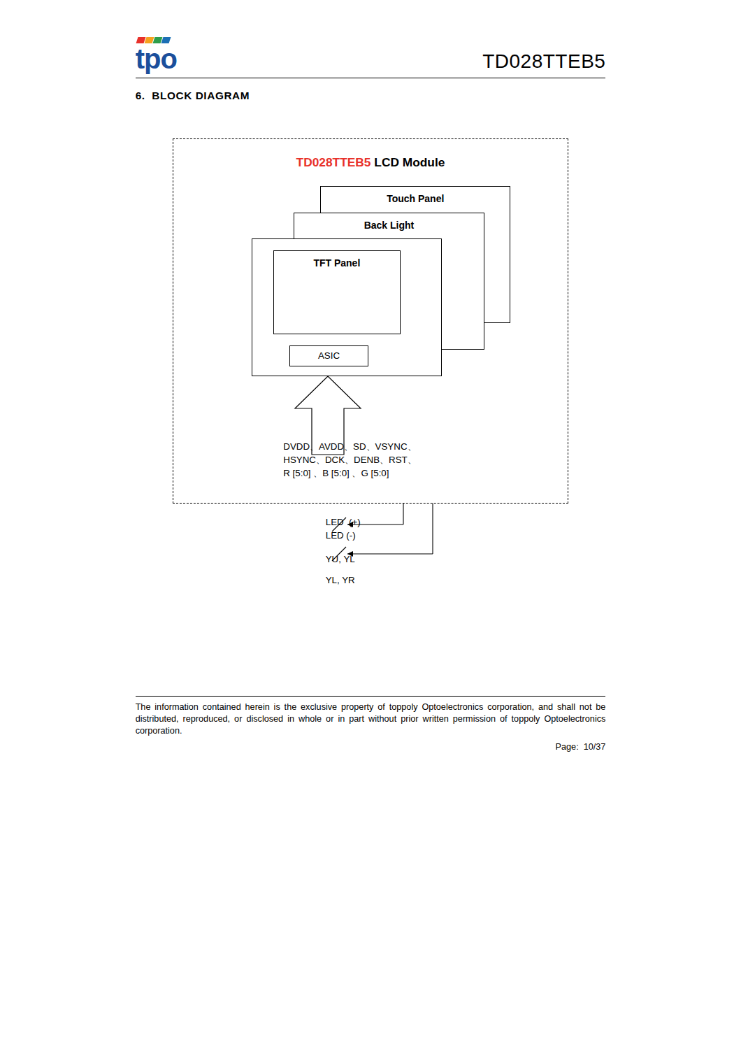tpo
TD028TTEB5
6. BLOCK DIAGRAM
TD028TTEB5 LCD Module
Touch Panel
Back Light
TFT Panel
ASIC
DVDD、AVDD、SD、VSYNC、
HSYNC、DCK、DENB、RST、
R [5:0] 、B [5:0] 、G [5:0]
LED (+)
LED (-)
YU, YL
YL, YR
The information contained herein is the exclusive property of toppoly Optoelectronics corporation, and shall not be distributed, reproduced, or disclosed in whole or in part without prior written permission of toppoly Optoelectronics corporation.
Page: 10/37